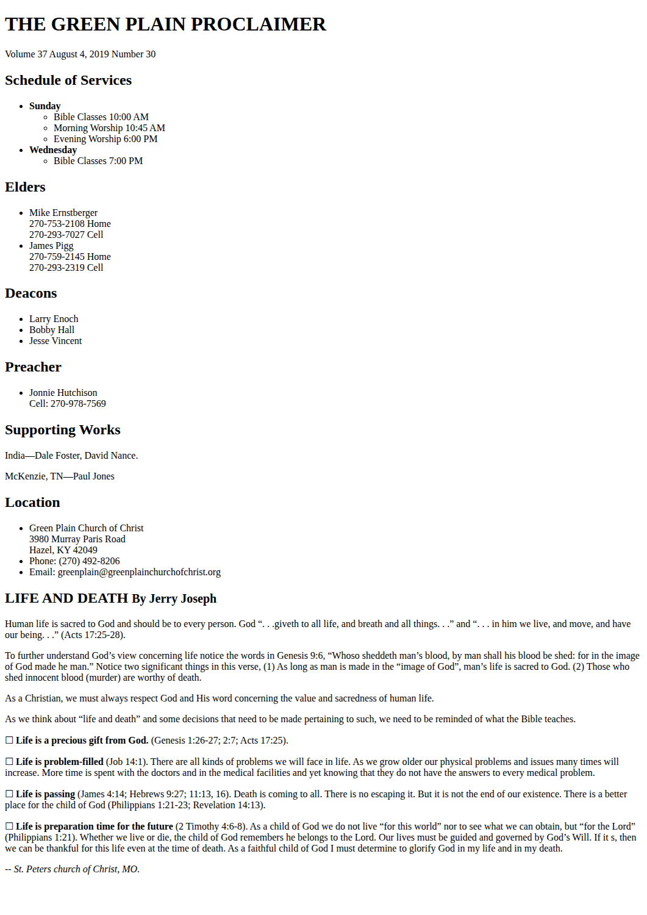THE GREEN PLAIN PROCLAIMER
Volume 37 August 4, 2019 Number 30
Schedule of Services
Sunday
Bible Classes 10:00 AM
Morning Worship 10:45 AM
Evening Worship 6:00 PM
Wednesday
Bible Classes 7:00 PM
Elders
Mike Ernstberger
270-753-2108 Home
270-293-7027 Cell
James Pigg
270-759-2145 Home
270-293-2319 Cell
Deacons
Larry Enoch
Bobby Hall
Jesse Vincent
Preacher
Jonnie Hutchison
Cell: 270-978-7569
Supporting Works
India—Dale Foster, David Nance.
McKenzie, TN—Paul Jones
Location
Green Plain Church of Christ
3980 Murray Paris Road
Hazel, KY 42049
Phone: (270) 492-8206
Email: greenplain@greenplainchurchofchrist.org
LIFE AND DEATH By Jerry Joseph
Human life is sacred to God and should be to every person. God “. . .giveth to all life, and breath and all things. . .” and “. . . in him we live, and move, and have our being. . .” (Acts 17:25-28).
To further understand God’s view concerning life notice the words in Genesis 9:6, “Whoso sheddeth man’s blood, by man shall his blood be shed: for in the image of God made he man.” Notice two significant things in this verse, (1) As long as man is made in the “image of God”, man’s life is sacred to God. (2) Those who shed innocent blood (murder) are worthy of death.
As a Christian, we must always respect God and His word concerning the value and sacredness of human life.
As we think about “life and death” and some decisions that need to be made pertaining to such, we need to be reminded of what the Bible teaches.
☐ Life is a precious gift from God. (Genesis 1:26-27; 2:7; Acts 17:25).
☐ Life is problem-filled (Job 14:1). There are all kinds of problems we will face in life. As we grow older our physical problems and issues many times will increase. More time is spent with the doctors and in the medical facilities and yet knowing that they do not have the answers to every medical problem.
☐ Life is passing (James 4:14; Hebrews 9:27; 11:13, 16). Death is coming to all. There is no escaping it. But it is not the end of our existence. There is a better place for the child of God (Philippians 1:21-23; Revelation 14:13).
☐ Life is preparation time for the future (2 Timothy 4:6-8). As a child of God we do not live “for this world” nor to see what we can obtain, but “for the Lord” (Philippians 1:21). Whether we live or die, the child of God remembers he belongs to the Lord. Our lives must be guided and governed by God’s Will. If it s, then we can be thankful for this life even at the time of death. As a faithful child of God I must determine to glorify God in my life and in my death.
-- St. Peters church of Christ, MO.